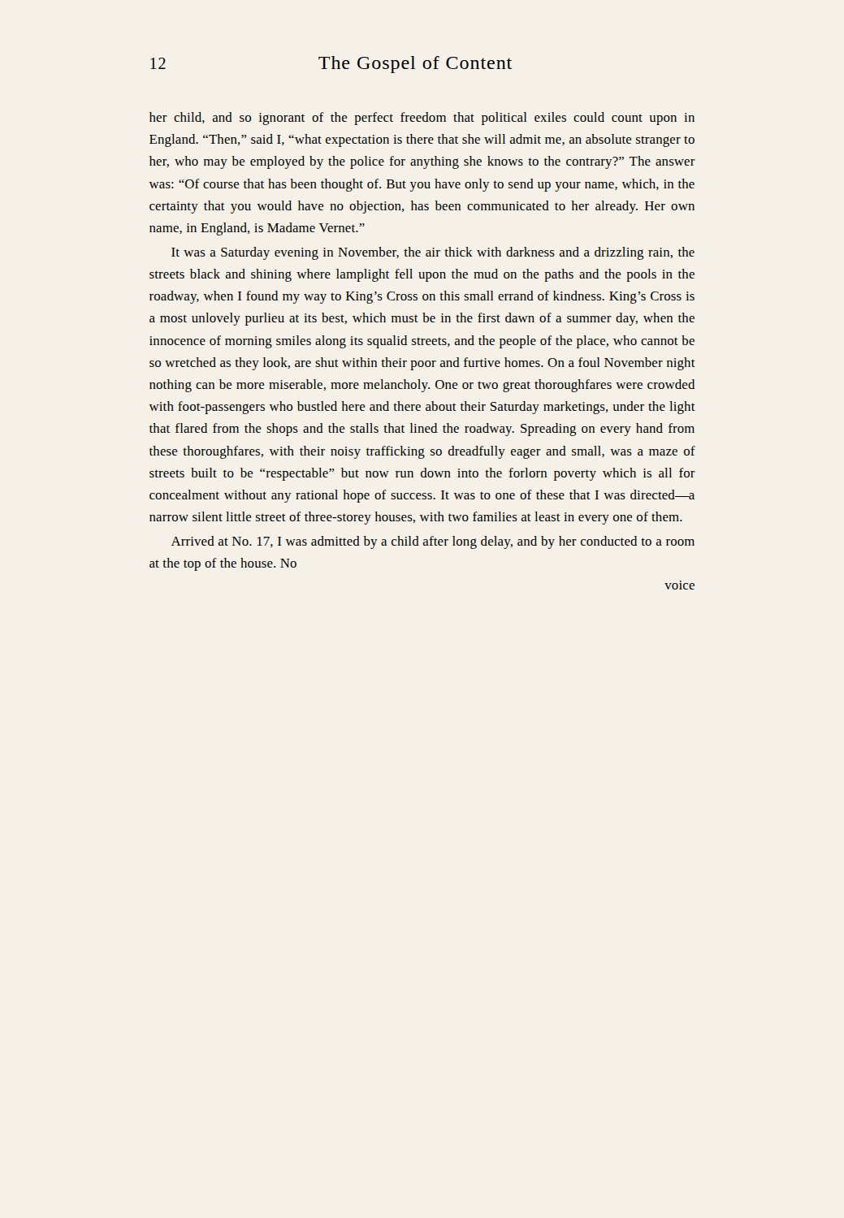12
The Gospel of Content
her child, and so ignorant of the perfect freedom that political exiles could count upon in England. “Then,” said I, “what expectation is there that she will admit me, an absolute stranger to her, who may be employed by the police for anything she knows to the contrary?” The answer was: “Of course that has been thought of. But you have only to send up your name, which, in the certainty that you would have no objection, has been communicated to her already. Her own name, in England, is Madame Vernet.”
It was a Saturday evening in November, the air thick with darkness and a drizzling rain, the streets black and shining where lamplight fell upon the mud on the paths and the pools in the roadway, when I found my way to King’s Cross on this small errand of kindness. King’s Cross is a most unlovely purlieu at its best, which must be in the first dawn of a summer day, when the innocence of morning smiles along its squalid streets, and the people of the place, who cannot be so wretched as they look, are shut within their poor and furtive homes. On a foul November night nothing can be more miserable, more melancholy. One or two great thoroughfares were crowded with foot-passengers who bustled here and there about their Saturday marketings, under the light that flared from the shops and the stalls that lined the roadway. Spreading on every hand from these thoroughfares, with their noisy trafficking so dreadfully eager and small, was a maze of streets built to be “respectable” but now run down into the forlorn poverty which is all for concealment without any rational hope of success. It was to one of these that I was directed—a narrow silent little street of three-storey houses, with two families at least in every one of them.
Arrived at No. 17, I was admitted by a child after long delay, and by her conducted to a room at the top of the house. No
voice